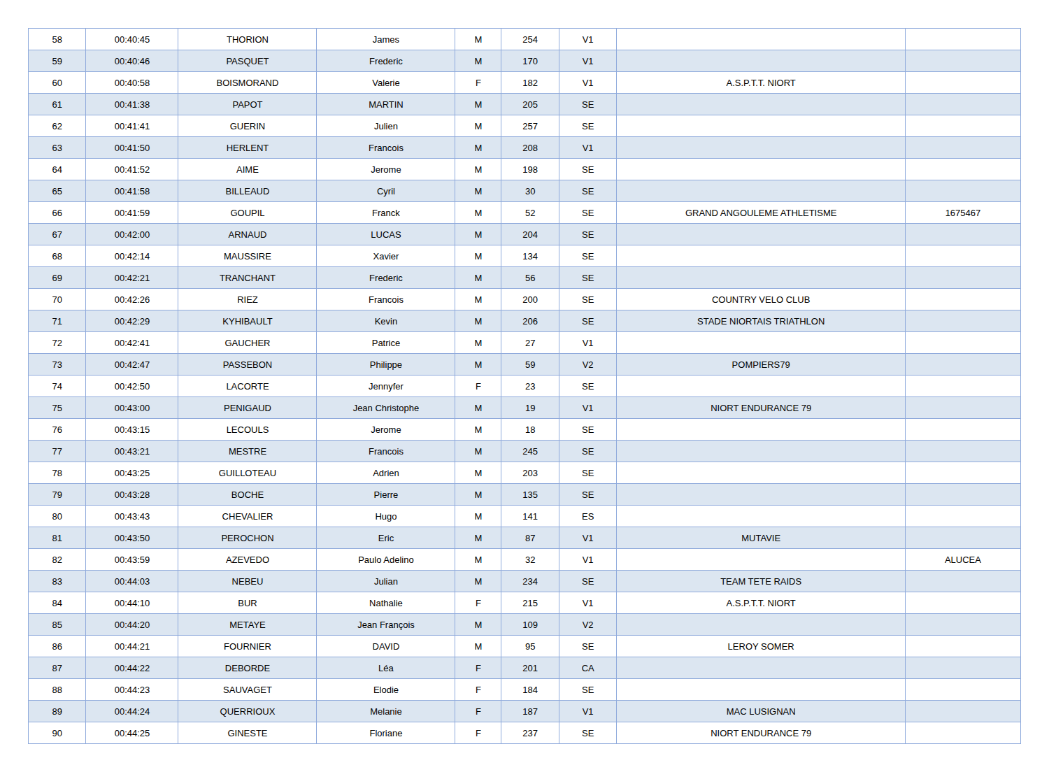| 58 | 00:40:45 | THORION | James | M | 254 | V1 | | |
| 59 | 00:40:46 | PASQUET | Frederic | M | 170 | V1 | | |
| 60 | 00:40:58 | BOISMORAND | Valerie | F | 182 | V1 | A.S.P.T.T. NIORT | |
| 61 | 00:41:38 | PAPOT | MARTIN | M | 205 | SE | | |
| 62 | 00:41:41 | GUERIN | Julien | M | 257 | SE | | |
| 63 | 00:41:50 | HERLENT | Francois | M | 208 | V1 | | |
| 64 | 00:41:52 | AIME | Jerome | M | 198 | SE | | |
| 65 | 00:41:58 | BILLEAUD | Cyril | M | 30 | SE | | |
| 66 | 00:41:59 | GOUPIL | Franck | M | 52 | SE | GRAND ANGOULEME ATHLETISME | 1675467 |
| 67 | 00:42:00 | ARNAUD | LUCAS | M | 204 | SE | | |
| 68 | 00:42:14 | MAUSSIRE | Xavier | M | 134 | SE | | |
| 69 | 00:42:21 | TRANCHANT | Frederic | M | 56 | SE | | |
| 70 | 00:42:26 | RIEZ | Francois | M | 200 | SE | COUNTRY VELO CLUB | |
| 71 | 00:42:29 | KYHIBAULT | Kevin | M | 206 | SE | STADE NIORTAIS TRIATHLON | |
| 72 | 00:42:41 | GAUCHER | Patrice | M | 27 | V1 | | |
| 73 | 00:42:47 | PASSEBON | Philippe | M | 59 | V2 | POMPIERS79 | |
| 74 | 00:42:50 | LACORTE | Jennyfer | F | 23 | SE | | |
| 75 | 00:43:00 | PENIGAUD | Jean Christophe | M | 19 | V1 | NIORT ENDURANCE 79 | |
| 76 | 00:43:15 | LECOULS | Jerome | M | 18 | SE | | |
| 77 | 00:43:21 | MESTRE | Francois | M | 245 | SE | | |
| 78 | 00:43:25 | GUILLOTEAU | Adrien | M | 203 | SE | | |
| 79 | 00:43:28 | BOCHE | Pierre | M | 135 | SE | | |
| 80 | 00:43:43 | CHEVALIER | Hugo | M | 141 | ES | | |
| 81 | 00:43:50 | PEROCHON | Eric | M | 87 | V1 | MUTAVIE | |
| 82 | 00:43:59 | AZEVEDO | Paulo Adelino | M | 32 | V1 | | ALUCEA |
| 83 | 00:44:03 | NEBEU | Julian | M | 234 | SE | TEAM TETE RAIDS | |
| 84 | 00:44:10 | BUR | Nathalie | F | 215 | V1 | A.S.P.T.T. NIORT | |
| 85 | 00:44:20 | METAYE | Jean François | M | 109 | V2 | | |
| 86 | 00:44:21 | FOURNIER | DAVID | M | 95 | SE | LEROY SOMER | |
| 87 | 00:44:22 | DEBORDE | Léa | F | 201 | CA | | |
| 88 | 00:44:23 | SAUVAGET | Elodie | F | 184 | SE | | |
| 89 | 00:44:24 | QUERRIOUX | Melanie | F | 187 | V1 | MAC LUSIGNAN | |
| 90 | 00:44:25 | GINESTE | Floriane | F | 237 | SE | NIORT ENDURANCE 79 | |